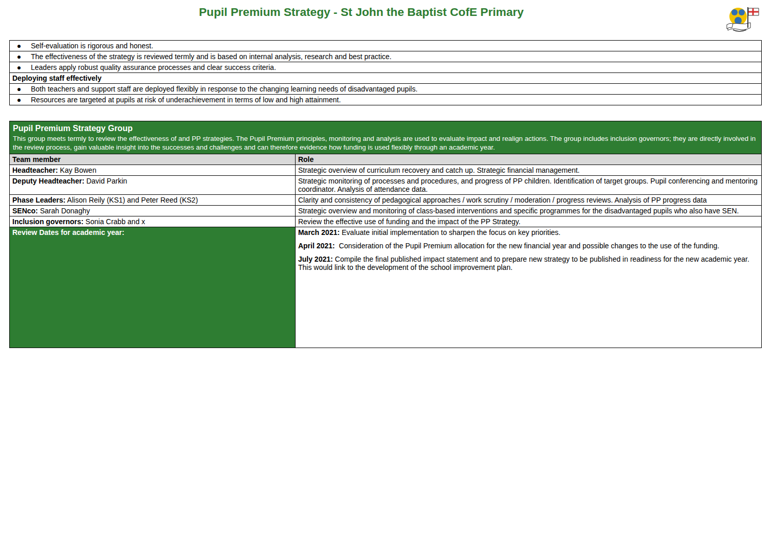Pupil Premium Strategy - St John the Baptist CofE Primary
| ● | Self-evaluation is rigorous and honest. |
| ● | The effectiveness of the strategy is reviewed termly and is based on internal analysis, research and best practice. |
| ● | Leaders apply robust quality assurance processes and clear success criteria. |
| Deploying staff effectively |
| ● | Both teachers and support staff are deployed flexibly in response to the changing learning needs of disadvantaged pupils. |
| ● | Resources are targeted at pupils at risk of underachievement in terms of low and high attainment. |
| Pupil Premium Strategy Group This group meets termly to review the effectiveness of and PP strategies. The Pupil Premium principles, monitoring and analysis are used to evaluate impact and realign actions. The group includes inclusion governors; they are directly involved in the review process, gain valuable insight into the successes and challenges and can therefore evidence how funding is used flexibly through an academic year. |
| Team member | Role |
| Headteacher: Kay Bowen | Strategic overview of curriculum recovery and catch up. Strategic financial management. |
| Deputy Headteacher: David Parkin | Strategic monitoring of processes and procedures, and progress of PP children. Identification of target groups. Pupil conferencing and mentoring coordinator. Analysis of attendance data. |
| Phase Leaders: Alison Reily (KS1) and Peter Reed (KS2) | Clarity and consistency of pedagogical approaches / work scrutiny / moderation / progress reviews. Analysis of PP progress data |
| SENco: Sarah Donaghy | Strategic overview and monitoring of class-based interventions and specific programmes for the disadvantaged pupils who also have SEN. |
| Inclusion governors: Sonia Crabb and x | Review the effective use of funding and the impact of the PP Strategy. |
| Review Dates for academic year: | March 2021: Evaluate initial implementation to sharpen the focus on key priorities. April 2021: Consideration of the Pupil Premium allocation for the new financial year and possible changes to the use of the funding. July 2021: Compile the final published impact statement and to prepare new strategy to be published in readiness for the new academic year. This would link to the development of the school improvement plan. |